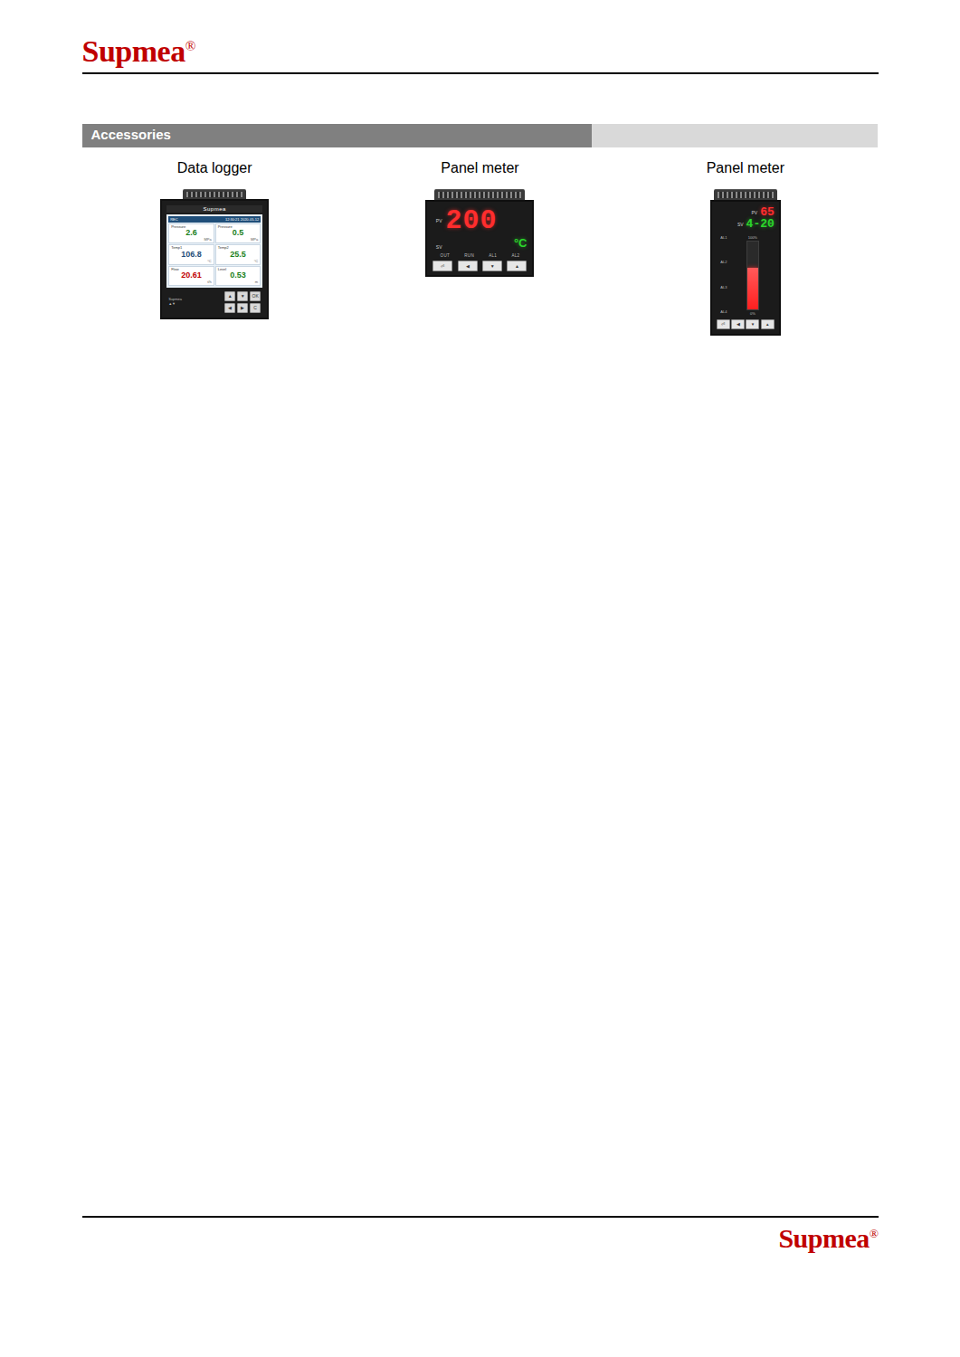Supmea®
Accessories
Data logger
Supmea
REC 12:30:21 2020-05-12
Pressure 2.6 MPa
Pressure 0.5 MPa
Temp1 106.8 °C
Temp2 25.5 °C
Flow 20.61 t/h
Level 0.53 m
Supmea
▲▼
▲
▼
OK
◀
▶
C
Panel meter
PV 200
SV °C
OUT RUN AL1 AL2
⏎
◀
▼
▲
Panel meter
PV 65
SV 4-20
AL1 AL2 AL3 AL4
100%
0%
⏎
◀
▼
▲
Supmea®